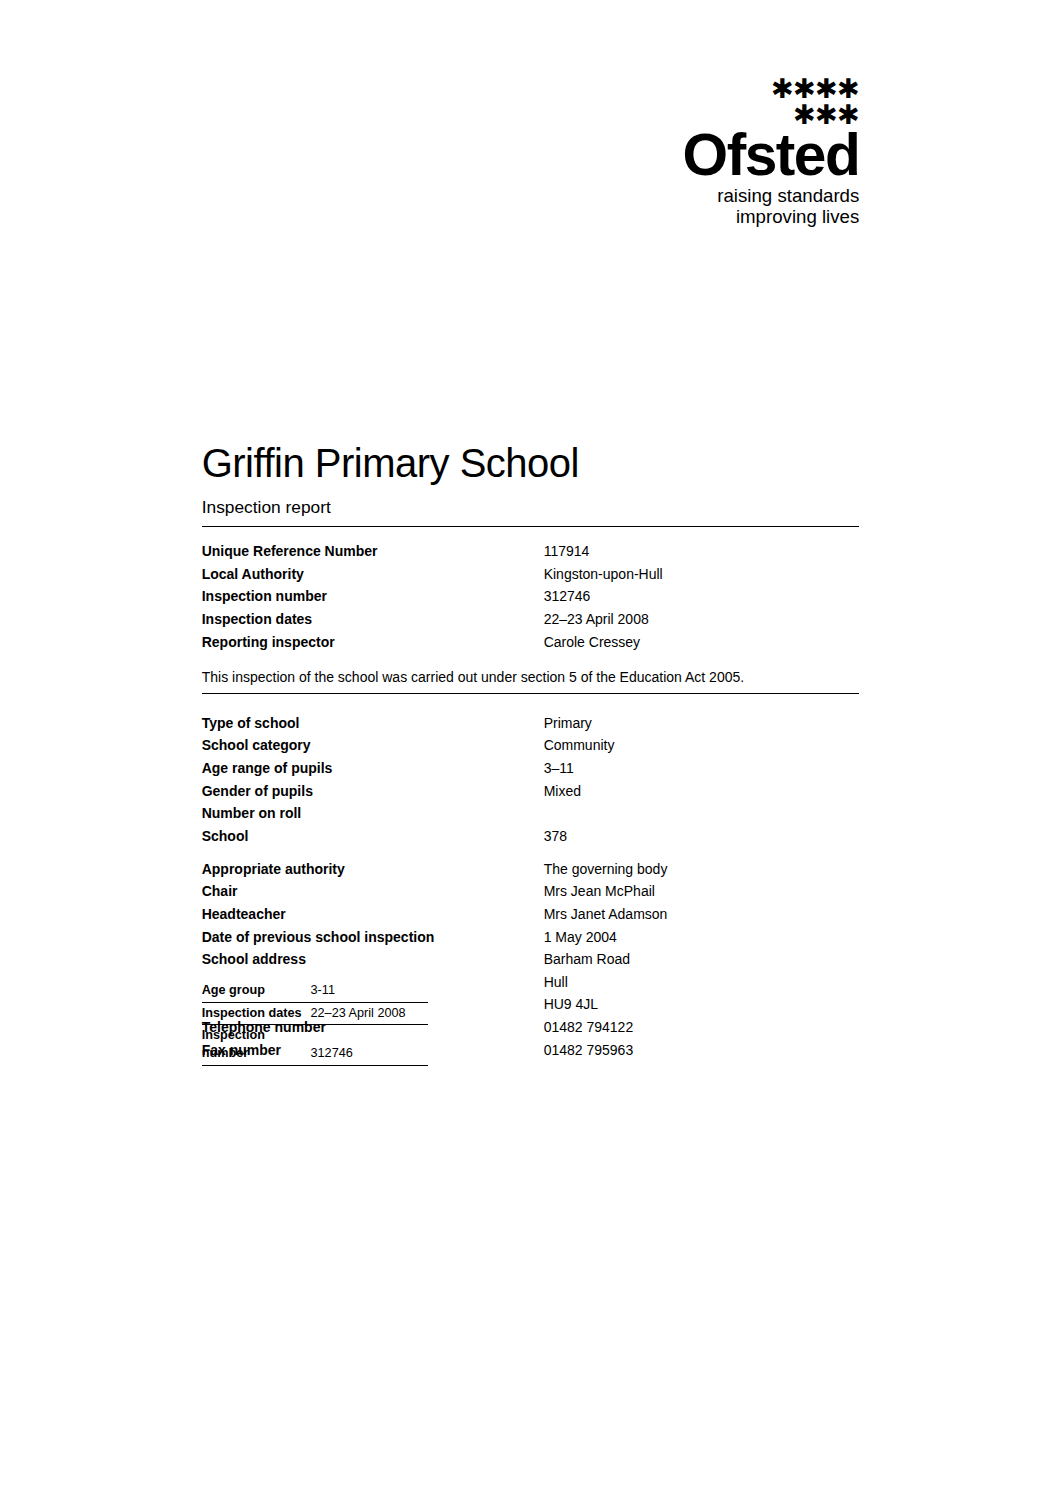✱✱✱✱
✱✱✱
Ofsted
raising standards
improving lives
Griffin Primary School
Inspection report
| Unique Reference Number | 117914 |
| Local Authority | Kingston-upon-Hull |
| Inspection number | 312746 |
| Inspection dates | 22–23 April 2008 |
| Reporting inspector | Carole Cressey |
This inspection of the school was carried out under section 5 of the Education Act 2005.
| Type of school | Primary |
| School category | Community |
| Age range of pupils | 3–11 |
| Gender of pupils | Mixed |
| Number on roll | |
| School | 378 |
| Appropriate authority | The governing body |
| Chair | Mrs Jean McPhail |
| Headteacher | Mrs Janet Adamson |
| Date of previous school inspection | 1 May 2004 |
| School address | Barham Road |
| | Hull |
| | HU9 4JL |
| Telephone number | 01482 794122 |
| Fax number | 01482 795963 |
| Age group | 3-11 |
| Inspection dates | 22–23 April 2008 |
| Inspection number | 312746 |